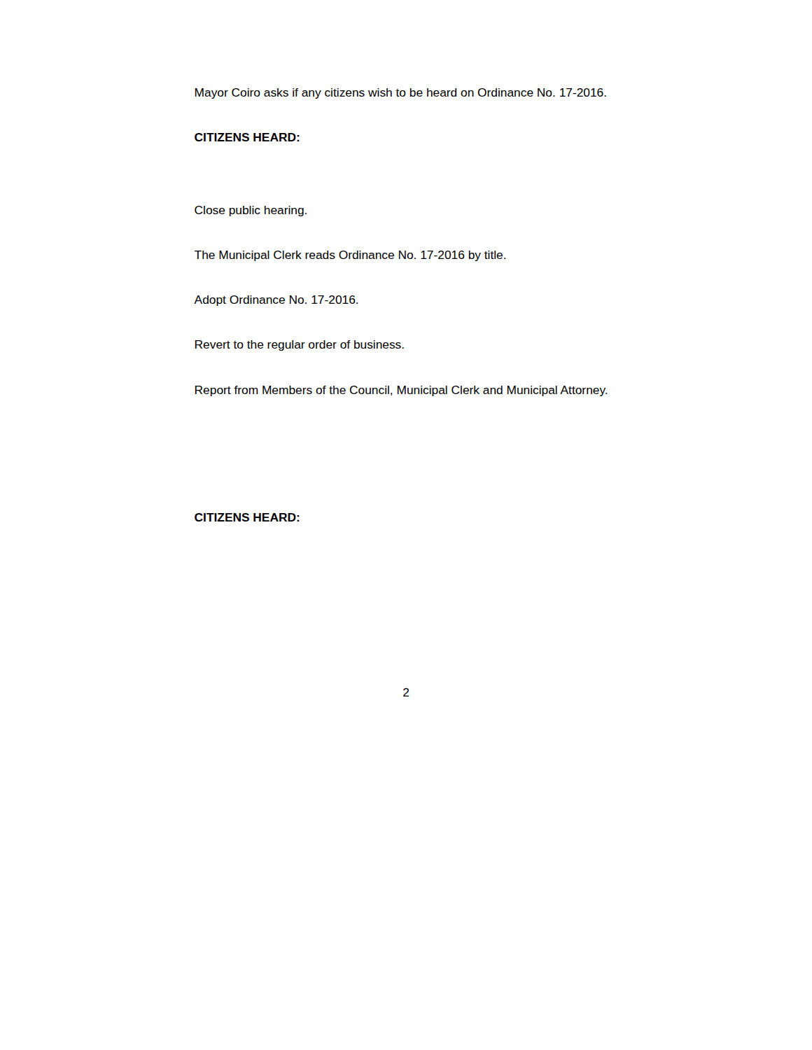Mayor Coiro asks if any citizens wish to be heard on Ordinance No. 17-2016.
CITIZENS HEARD:
Close public hearing.
The Municipal Clerk reads Ordinance No. 17-2016 by title.
Adopt Ordinance No. 17-2016.
Revert to the regular order of business.
Report from Members of the Council, Municipal Clerk and Municipal Attorney.
CITIZENS HEARD:
2